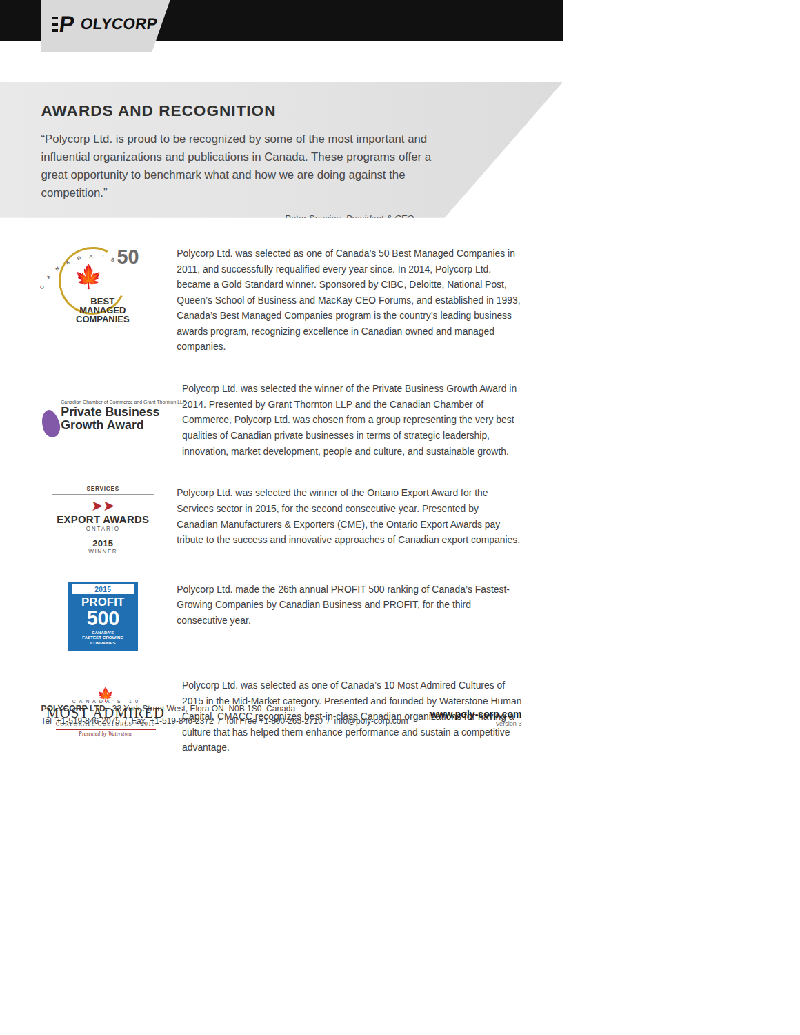P OLYCORP
AWARDS AND RECOGNITION
“Polycorp Ltd. is proud to be recognized by some of the most important and influential organizations and publications in Canada. These programs offer a great opportunity to benchmark what and how we are doing against the competition.”
Peter Snucins, President & CEO
C A N A D A ’ S
50
🍁
BEST
MANAGED
COMPANIES
Polycorp Ltd. was selected as one of Canada’s 50 Best Managed Companies in 2011, and successfully requalified every year since. In 2014, Polycorp Ltd. became a Gold Standard winner. Sponsored by CIBC, Deloitte, National Post, Queen’s School of Business and MacKay CEO Forums, and established in 1993, Canada’s Best Managed Companies program is the country’s leading business awards program, recognizing excellence in Canadian owned and managed companies.
Canadian Chamber of Commerce and Grant Thornton LLP
Private Business
Growth Award
Polycorp Ltd. was selected the winner of the Private Business Growth Award in 2014. Presented by Grant Thornton LLP and the Canadian Chamber of Commerce, Polycorp Ltd. was chosen from a group representing the very best qualities of Canadian private businesses in terms of strategic leadership, innovation, market development, people and culture, and sustainable growth.
SERVICES
➤➤
EXPORT AWARDS
ONTARIO
2015
WINNER
Polycorp Ltd. was selected the winner of the Ontario Export Award for the Services sector in 2015, for the second consecutive year. Presented by Canadian Manufacturers & Exporters (CME), the Ontario Export Awards pay tribute to the success and innovative approaches of Canadian export companies.
2015
PROFIT
500
CANADA’S
FASTEST-GROWING
COMPANIES
Polycorp Ltd. made the 26th annual PROFIT 500 ranking of Canada’s Fastest-Growing Companies by Canadian Business and PROFIT, for the third consecutive year.
🍁
C A N A D A ’ S 1 0
MOST ADMIRED
CORPORATE CULTURES™ 2015
Presented by Waterstone
Polycorp Ltd. was selected as one of Canada’s 10 Most Admired Cultures of 2015 in the Mid-Market category. Presented and founded by Waterstone Human Capital, CMACC recognizes best-in-class Canadian organizations for having a culture that has helped them enhance performance and sustain a competitive advantage.
POLYCORP LTD. 33 York Street West, Elora ON N0B 1S0 Canada
Tel +1-519-846-2075 / Fax +1-519-846-2372 / Toll Free +1-800-265-2710 / info@poly-corp.com
www.poly-corp.com
Version 3